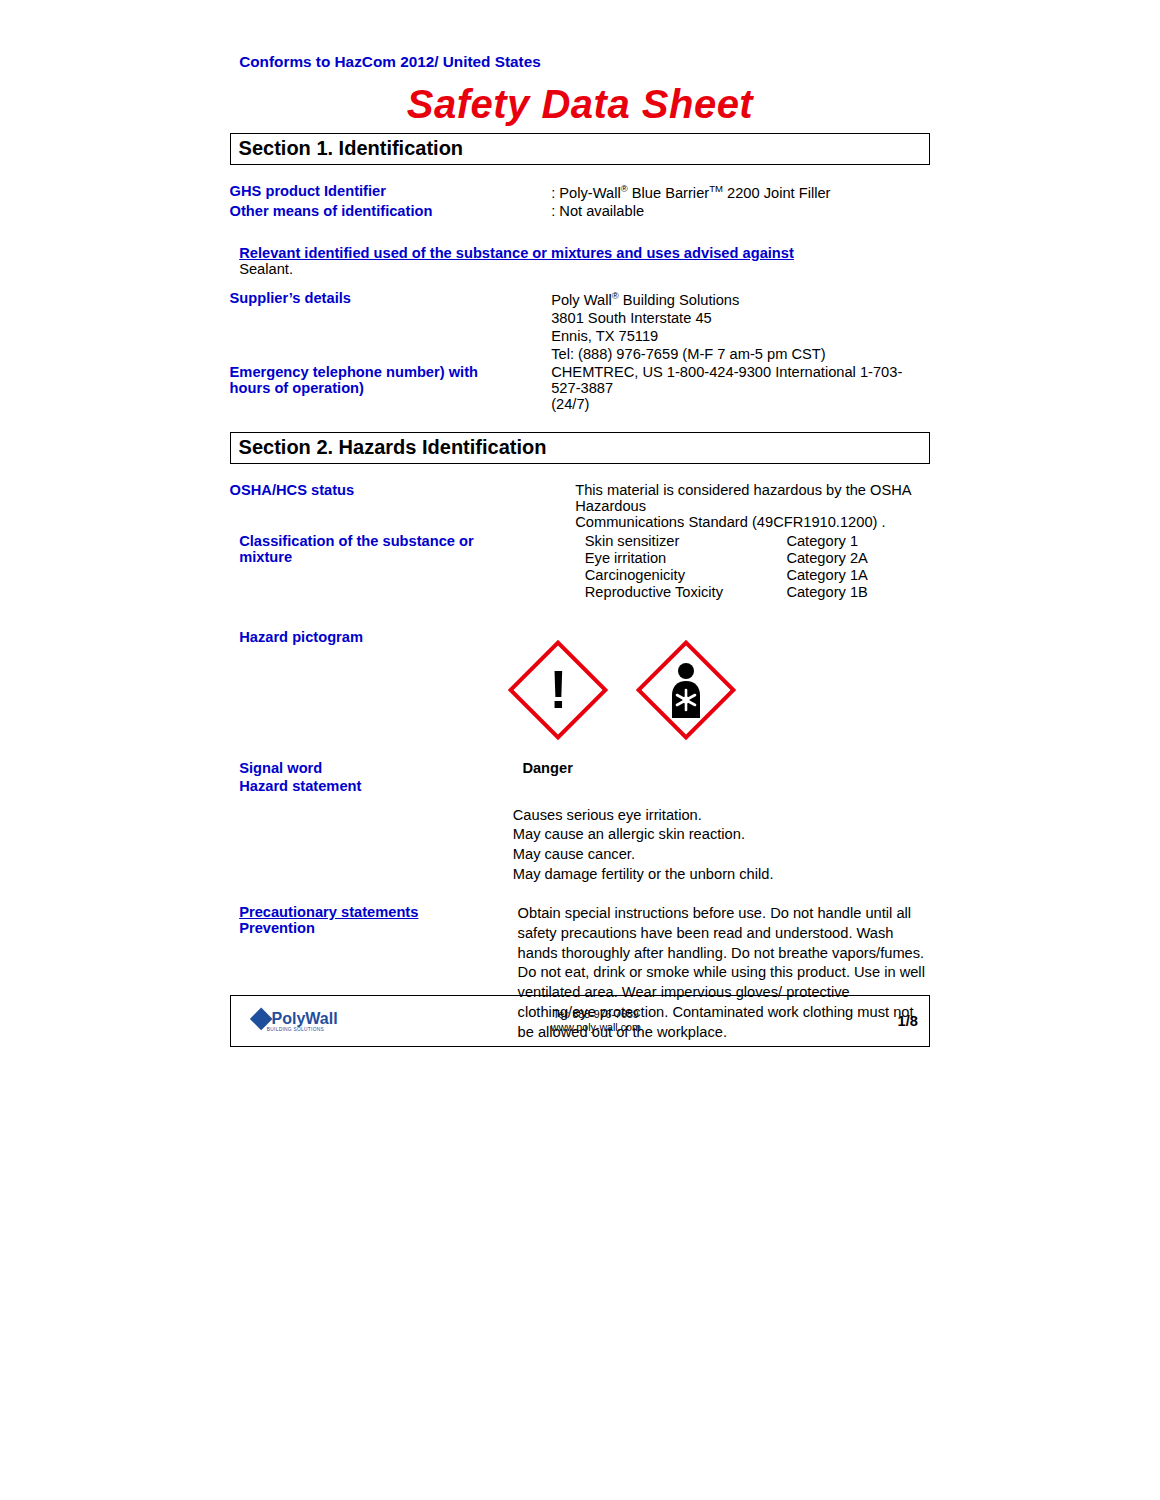Conforms to HazCom 2012/ United States
Safety Data Sheet
Section 1. Identification
| GHS product Identifier | : Poly-Wall ® Blue Barrier TM 2200 Joint Filler |
| Other means of identification | : Not available |
Relevant identified used of the substance or mixtures and uses advised against
Sealant.
| Supplier’s details | Poly Wall ® Building Solutions |
| | 3801 South Interstate 45 |
| | Ennis, TX 75119 |
| | Tel: (888) 976-7659 (M-F 7 am-5 pm CST) |
| Emergency telephone number) with hours of operation) | CHEMTREC, US 1-800-424-9300 International 1-703-527-3887 (24/7) |
Section 2. Hazards Identification
| OSHA/HCS status | This material is considered hazardous by the OSHA Hazardous Communications Standard (49CFR1910.1200) . |
Classification of the substance or
mixture
Skin sensitizer
Category 1
Eye irritation
Category 2A
Carcinogenicity
Category 1A
Reproductive Toxicity
Category 1B
Hazard pictogram
!
Signal word
Danger
Hazard statement
Causes serious eye irritation.
May cause an allergic skin reaction.
May cause cancer.
May damage fertility or the unborn child.
Precautionary statements Prevention
Obtain special instructions before use. Do not handle until all safety precautions have been read and understood. Wash hands thoroughly after handling. Do not breathe vapors/fumes. Do not eat, drink or smoke while using this product. Use in well ventilated area. Wear impervious gloves/ protective clothing/eye protection. Contaminated work clothing must not be allowed out of the workplace.
PolyWall
BUILDING SOLUTIONS
Tel: 888-976-7659
www.poly-wall.com
1/8